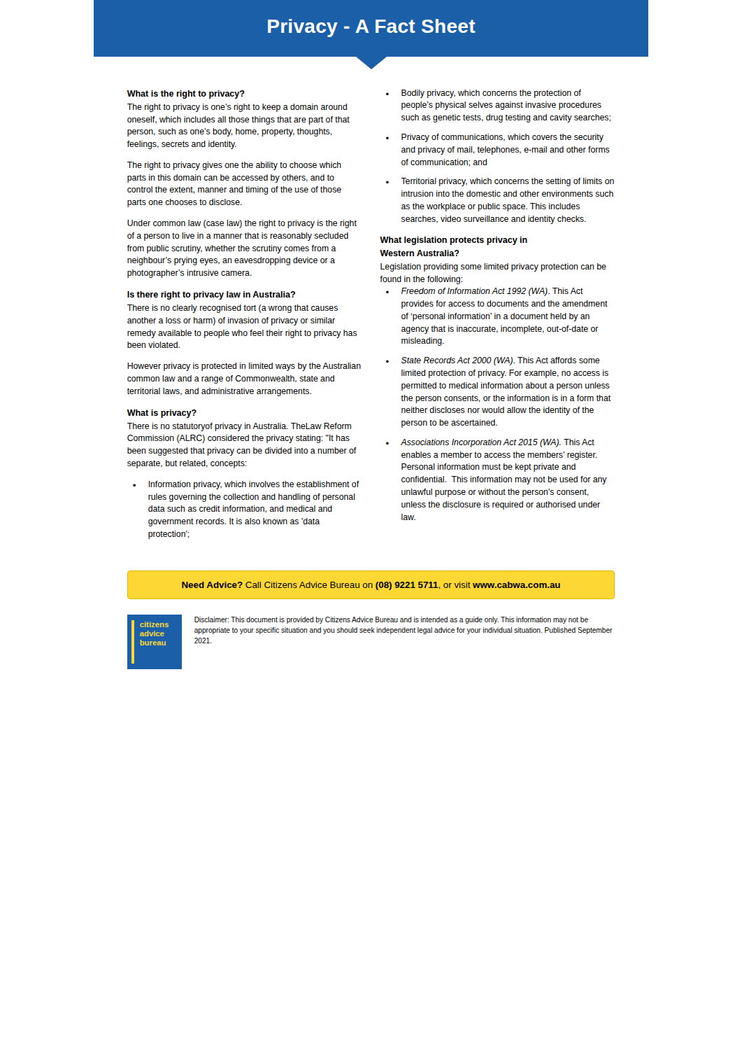Privacy - A Fact Sheet
What is the right to privacy?
The right to privacy is one’s right to keep a domain around oneself, which includes all those things that are part of that person, such as one’s body, home, property, thoughts, feelings, secrets and identity.
The right to privacy gives one the ability to choose which parts in this domain can be accessed by others, and to control the extent, manner and timing of the use of those parts one chooses to disclose.
Under common law (case law) the right to privacy is the right of a person to live in a manner that is reasonably secluded from public scrutiny, whether the scrutiny comes from a neighbour’s prying eyes, an eavesdropping device or a photographer’s intrusive camera.
Is there right to privacy law in Australia?
There is no clearly recognised tort (a wrong that causes another a loss or harm) of invasion of privacy or similar remedy available to people who feel their right to privacy has been violated.
However privacy is protected in limited ways by the Australian common law and a range of Commonwealth, state and territorial laws, and administrative arrangements.
What is privacy?
There is no statutoryof privacy in Australia. TheLaw Reform Commission (ALRC) considered the privacy stating: "It has been suggested that privacy can be divided into a number of separate, but related, concepts:
Information privacy, which involves the establishment of rules governing the collection and handling of personal data such as credit information, and medical and government records. It is also known as 'data protection';
Bodily privacy, which concerns the protection of people’s physical selves against invasive procedures such as genetic tests, drug testing and cavity searches;
Privacy of communications, which covers the security and privacy of mail, telephones, e-mail and other forms of communication; and
Territorial privacy, which concerns the setting of limits on intrusion into the domestic and other environments such as the workplace or public space. This includes searches, video surveillance and identity checks.
What legislation protects privacy in
Western Australia?
Legislation providing some limited privacy protection can be found in the following:
Freedom of Information Act 1992 (WA). This Act provides for access to documents and the amendment of ‘personal information’ in a document held by an agency that is inaccurate, incomplete, out-of-date or misleading.
State Records Act 2000 (WA). This Act affords some limited protection of privacy. For example, no access is permitted to medical information about a person unless the person consents, or the information is in a form that neither discloses nor would allow the identity of the person to be ascertained.
Associations Incorporation Act 2015 (WA). This Act enables a member to access the members’ register. Personal information must be kept private and confidential. This information may not be used for any unlawful purpose or without the person's consent, unless the disclosure is required or authorised under law.
Need Advice? Call Citizens Advice Bureau on (08) 9221 5711, or visit www.cabwa.com.au
citizens
advice
bureau
Disclaimer: This document is provided by Citizens Advice Bureau and is intended as a guide only. This information may not be appropriate to your specific situation and you should seek independent legal advice for your individual situation. Published September 2021.